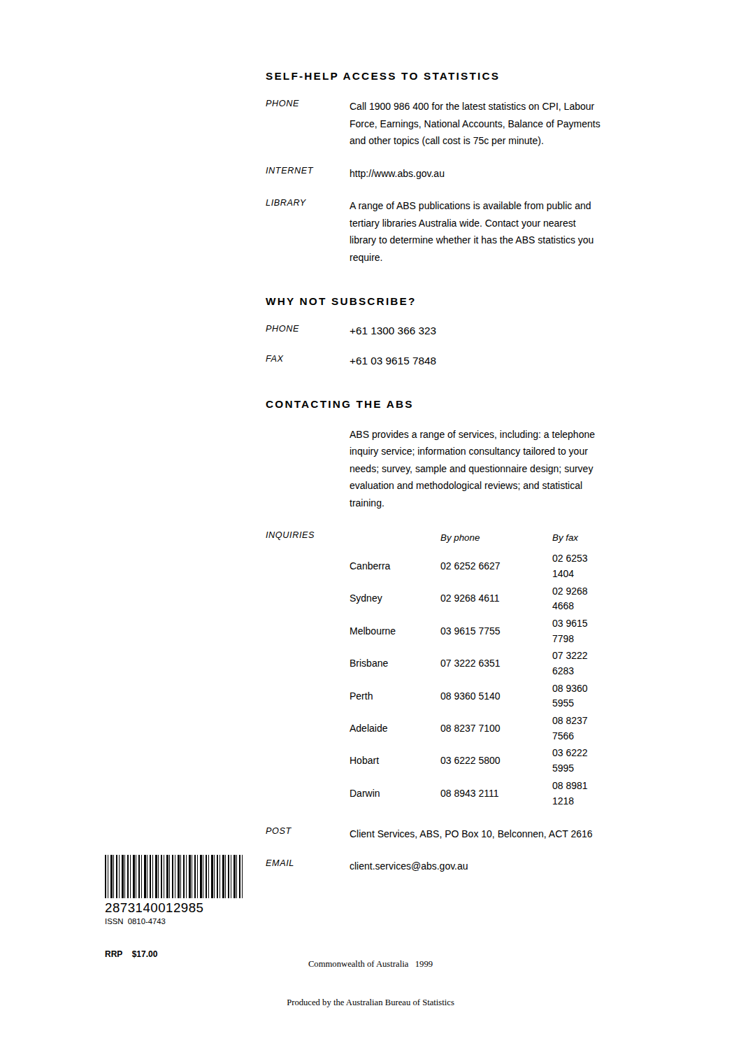Self-help access to statistics
PHONE
Call 1900 986 400 for the latest statistics on CPI, Labour Force, Earnings, National Accounts, Balance of Payments and other topics (call cost is 75c per minute).
INTERNET
http://www.abs.gov.au
LIBRARY
A range of ABS publications is available from public and tertiary libraries Australia wide. Contact your nearest library to determine whether it has the ABS statistics you require.
Why not subscribe?
PHONE
+61 1300 366 323
FAX
+61 03 9615 7848
Contacting the ABS
ABS provides a range of services, including: a telephone inquiry service; information consultancy tailored to your needs; survey, sample and questionnaire design; survey evaluation and methodological reviews; and statistical training.
INQUIRIES
| | By phone | By fax |
| --- | --- | --- |
| Canberra | 02 6252 6627 | 02 6253 1404 |
| Sydney | 02 9268 4611 | 02 9268 4668 |
| Melbourne | 03 9615 7755 | 03 9615 7798 |
| Brisbane | 07 3222 6351 | 07 3222 6283 |
| Perth | 08 9360 5140 | 08 9360 5955 |
| Adelaide | 08 8237 7100 | 08 8237 7566 |
| Hobart | 03 6222 5800 | 03 6222 5995 |
| Darwin | 08 8943 2111 | 08 8981 1218 |
POST
Client Services, ABS, PO Box 10, Belconnen, ACT 2616
EMAIL
client.services@abs.gov.au
2873140012985
ISSN 0810-4743
RRP $17.00
Commonwealth of Australia 1999
Produced by the Australian Bureau of Statistics